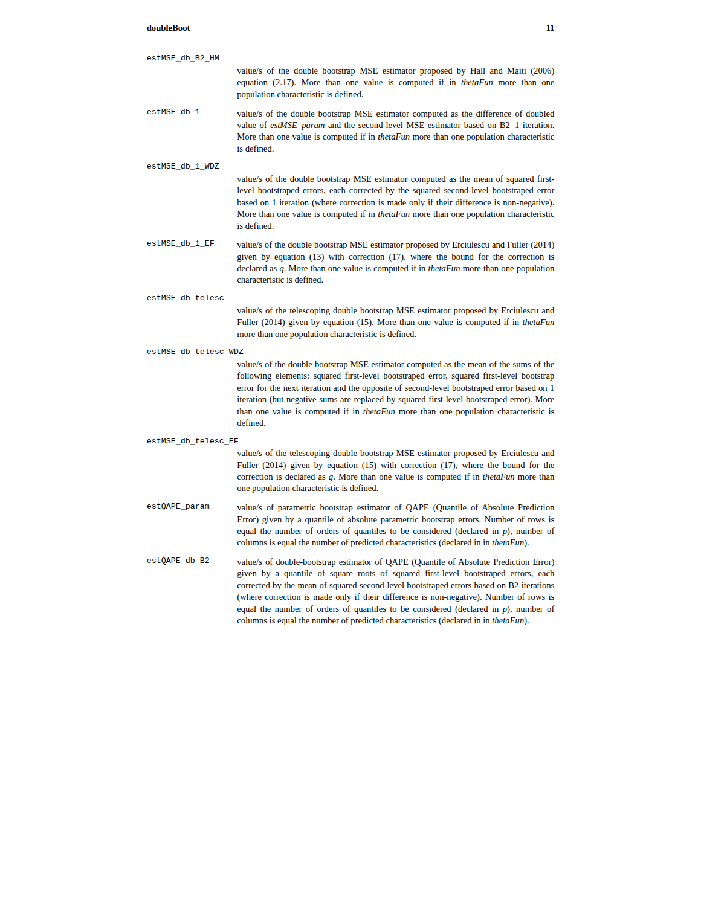doubleBoot 11
estMSE_db_B2_HM
value/s of the double bootstrap MSE estimator proposed by Hall and Maiti (2006) equation (2.17). More than one value is computed if in thetaFun more than one population characteristic is defined.
estMSE_db_1
value/s of the double bootstrap MSE estimator computed as the difference of doubled value of estMSE_param and the second-level MSE estimator based on B2=1 iteration. More than one value is computed if in thetaFun more than one population characteristic is defined.
estMSE_db_1_WDZ
value/s of the double bootstrap MSE estimator computed as the mean of squared first-level bootstraped errors, each corrected by the squared second-level bootstraped error based on 1 iteration (where correction is made only if their difference is non-negative). More than one value is computed if in thetaFun more than one population characteristic is defined.
estMSE_db_1_EF
value/s of the double bootstrap MSE estimator proposed by Erciulescu and Fuller (2014) given by equation (13) with correction (17), where the bound for the correction is declared as q. More than one value is computed if in thetaFun more than one population characteristic is defined.
estMSE_db_telesc
value/s of the telescoping double bootstrap MSE estimator proposed by Erciulescu and Fuller (2014) given by equation (15). More than one value is computed if in thetaFun more than one population characteristic is defined.
estMSE_db_telesc_WDZ
value/s of the double bootstrap MSE estimator computed as the mean of the sums of the following elements: squared first-level bootstraped error, squared first-level bootstrap error for the next iteration and the opposite of second-level bootstraped error based on 1 iteration (but negative sums are replaced by squared first-level bootstraped error). More than one value is computed if in thetaFun more than one population characteristic is defined.
estMSE_db_telesc_EF
value/s of the telescoping double bootstrap MSE estimator proposed by Erciulescu and Fuller (2014) given by equation (15) with correction (17), where the bound for the correction is declared as q. More than one value is computed if in thetaFun more than one population characteristic is defined.
estQAPE_param
value/s of parametric bootstrap estimator of QAPE (Quantile of Absolute Prediction Error) given by a quantile of absolute parametric bootstrap errors. Number of rows is equal the number of orders of quantiles to be considered (declared in p), number of columns is equal the number of predicted characteristics (declared in in thetaFun).
estQAPE_db_B2
value/s of double-bootstrap estimator of QAPE (Quantile of Absolute Prediction Error) given by a quantile of square roots of squared first-level bootstraped errors, each corrected by the mean of squared second-level bootstraped errors based on B2 iterations (where correction is made only if their difference is non-negative). Number of rows is equal the number of orders of quantiles to be considered (declared in p), number of columns is equal the number of predicted characteristics (declared in in thetaFun).